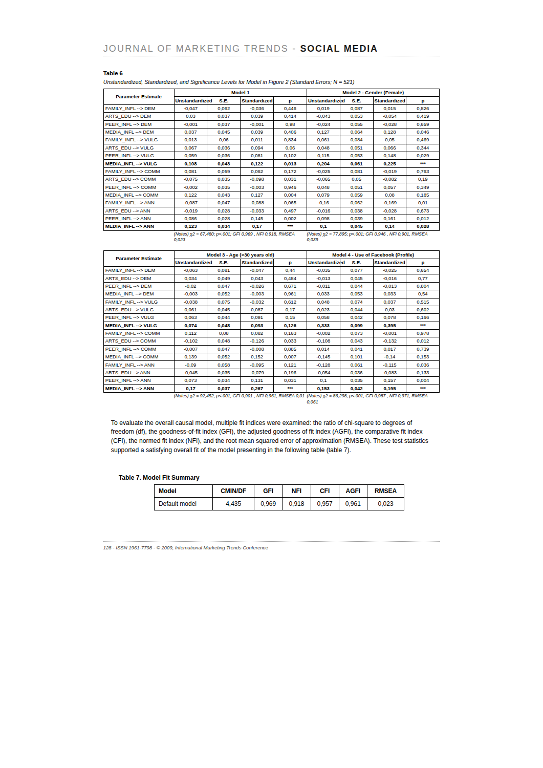JOURNAL OF MARKETING TRENDS - SOCIAL MEDIA
Table 6
Unstandardized, Standardized, and Significance Levels for Model in Figure 2 (Standard Errors; N = 521)
| Parameter Estimate | Model 1 | Model 2 - Gender (Female) |
| --- | --- | --- |
| Unstandardized | S.E. | Standardized | p | Unstandardized | S.E. | Standardized | p |
| FAMILY_INFL --> DEM | -0,047 | 0,062 | -0,036 | 0,446 | 0,019 | 0,087 | 0,015 | 0,826 |
| ARTS_EDU --> DEM | 0,03 | 0,037 | 0,039 | 0,414 | -0,043 | 0,053 | -0,054 | 0,419 |
| PEER_INFL --> DEM | -0,001 | 0,037 | -0,001 | 0,98 | -0,024 | 0,055 | -0,028 | 0,659 |
| MEDIA_INFL --> DEM | 0,037 | 0,045 | 0,039 | 0,406 | 0,127 | 0,064 | 0,128 | 0,046 |
| FAMILY_INFL --> VULG | 0,013 | 0,06 | 0,011 | 0,834 | 0,061 | 0,084 | 0,05 | 0,469 |
| ARTS_EDU --> VULG | 0,067 | 0,036 | 0,094 | 0,06 | 0,048 | 0,051 | 0,066 | 0,344 |
| PEER_INFL --> VULG | 0,059 | 0,036 | 0,081 | 0,102 | 0,115 | 0,053 | 0,148 | 0,029 |
| MEDIA_INFL --> VULG | 0,108 | 0,043 | 0,122 | 0,013 | 0,204 | 0,061 | 0,225 | *** |
| FAMILY_INFL --> COMM | 0,081 | 0,059 | 0,062 | 0,172 | -0,025 | 0,081 | -0,019 | 0,763 |
| ARTS_EDU --> COMM | -0,075 | 0,035 | -0,098 | 0,031 | -0,065 | 0,05 | -0,082 | 0,19 |
| PEER_INFL --> COMM | -0,002 | 0,035 | -0,003 | 0,946 | 0,048 | 0,051 | 0,057 | 0,349 |
| MEDIA_INFL --> COMM | 0,122 | 0,043 | 0,127 | 0,004 | 0,079 | 0,059 | 0,08 | 0,185 |
| FAMILY_INFL --> ANN | -0,087 | 0,047 | -0,088 | 0,065 | -0,16 | 0,062 | -0,169 | 0,01 |
| ARTS_EDU --> ANN | -0,019 | 0,028 | -0,033 | 0,497 | -0,016 | 0,038 | -0,028 | 0,673 |
| PEER_INFL --> ANN | 0,086 | 0,028 | 0,145 | 0,002 | 0,098 | 0,039 | 0,161 | 0,012 |
| MEDIA_INFL --> ANN | 0,123 | 0,034 | 0,17 | *** | 0,1 | 0,045 | 0,14 | 0,028 |
(Notes) χ2 = 67,480; p<.001; GFI 0,969 , NFI 0,918, RMSEA 0,023
(Notes) χ2 = 77,895; p<.001; GFI 0,946 , NFI 0,901, RMSEA 0,039
| Parameter Estimate | Model 3 - Age (>30 years old) | Model 4 - Use of Facebook (Profile) |
| --- | --- | --- |
| Unstandardized | S.E. | Standardized | p | Unstandardized | S.E. | Standardized | p |
| FAMILY_INFL --> DEM | -0,063 | 0,081 | -0,047 | 0,44 | -0,035 | 0,077 | -0,025 | 0,654 |
| ARTS_EDU --> DEM | 0,034 | 0,049 | 0,043 | 0,484 | -0,013 | 0,045 | -0,016 | 0,77 |
| PEER_INFL --> DEM | -0,02 | 0,047 | -0,026 | 0,671 | -0,011 | 0,044 | -0,013 | 0,804 |
| MEDIA_INFL --> DEM | -0,003 | 0,052 | -0,003 | 0,961 | 0,033 | 0,053 | 0,033 | 0,54 |
| FAMILY_INFL --> VULG | -0,038 | 0,075 | -0,032 | 0,612 | 0,048 | 0,074 | 0,037 | 0,515 |
| ARTS_EDU --> VULG | 0,061 | 0,045 | 0,087 | 0,17 | 0,023 | 0,044 | 0,03 | 0,602 |
| PEER_INFL --> VULG | 0,063 | 0,044 | 0,091 | 0,15 | 0,058 | 0,042 | 0,078 | 0,166 |
| MEDIA_INFL --> VULG | 0,074 | 0,048 | 0,093 | 0,126 | 0,333 | 0,099 | 0,395 | *** |
| FAMILY_INFL --> COMM | 0,112 | 0,08 | 0,082 | 0,163 | -0,002 | 0,073 | -0,001 | 0,978 |
| ARTS_EDU --> COMM | -0,102 | 0,048 | -0,126 | 0,033 | -0,108 | 0,043 | -0,132 | 0,012 |
| PEER_INFL --> COMM | -0,007 | 0,047 | -0,008 | 0,885 | 0,014 | 0,041 | 0,017 | 0,739 |
| MEDIA_INFL --> COMM | 0,139 | 0,052 | 0,152 | 0,007 | -0,145 | 0,101 | -0,14 | 0,153 |
| FAMILY_INFL --> ANN | -0,09 | 0,058 | -0,095 | 0,121 | -0,128 | 0,061 | -0,115 | 0,036 |
| ARTS_EDU --> ANN | -0,045 | 0,035 | -0,079 | 0,196 | -0,054 | 0,036 | -0,083 | 0,133 |
| PEER_INFL --> ANN | 0,073 | 0,034 | 0,131 | 0,031 | 0,1 | 0,035 | 0,157 | 0,004 |
| MEDIA_INFL --> ANN | 0,17 | 0,037 | 0,267 | *** | 0,153 | 0,042 | 0,195 | *** |
(Notes) χ2 = 92,452; p<.001; GFI 0,901 , NFI 0,961, RMSEA 0,01
(Notes) χ2 = 86,298; p<.001; GFI 0,987 , NFI 0,971, RMSEA 0,061
To evaluate the overall causal model, multiple fit indices were examined: the ratio of chi-square to degrees of freedom (df), the goodness-of-fit index (GFI), the adjusted goodness of fit index (AGFI), the comparative fit index (CFI), the normed fit index (NFI), and the root mean squared error of approximation (RMSEA). These test statistics supported a satisfying overall fit of the model presenting in the following table (table 7).
Table 7. Model Fit Summary
| Model | CMIN/DF | GFI | NFI | CFI | AGFI | RMSEA |
| --- | --- | --- | --- | --- | --- | --- |
| Default model | 4,435 | 0,969 | 0,918 | 0,957 | 0,961 | 0,023 |
128 - ISSN 1961-7798 - © 2009, International Marketing Trends Conference